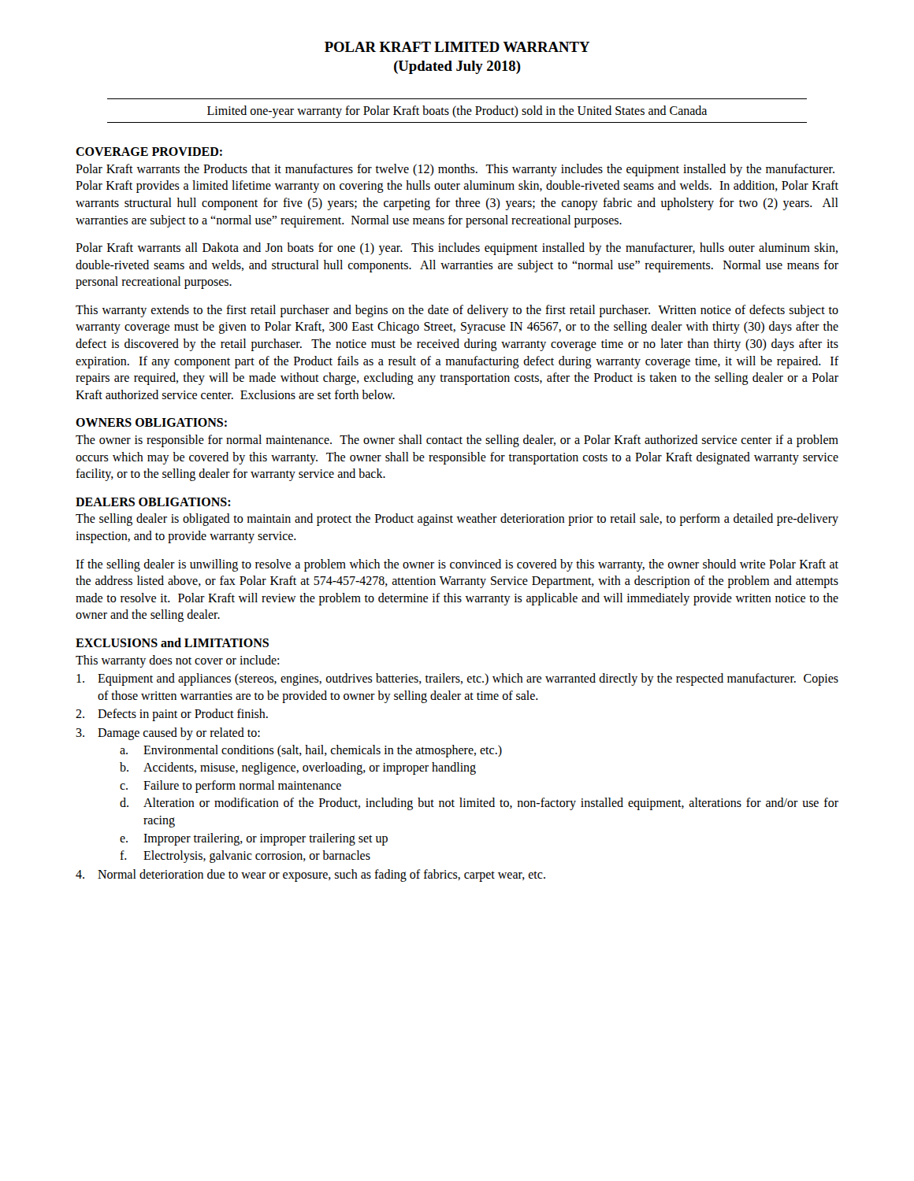POLAR KRAFT LIMITED WARRANTY (Updated July 2018)
Limited one-year warranty for Polar Kraft boats (the Product) sold in the United States and Canada
COVERAGE PROVIDED:
Polar Kraft warrants the Products that it manufactures for twelve (12) months. This warranty includes the equipment installed by the manufacturer. Polar Kraft provides a limited lifetime warranty on covering the hulls outer aluminum skin, double-riveted seams and welds. In addition, Polar Kraft warrants structural hull component for five (5) years; the carpeting for three (3) years; the canopy fabric and upholstery for two (2) years. All warranties are subject to a “normal use” requirement. Normal use means for personal recreational purposes.
Polar Kraft warrants all Dakota and Jon boats for one (1) year. This includes equipment installed by the manufacturer, hulls outer aluminum skin, double-riveted seams and welds, and structural hull components. All warranties are subject to “normal use” requirements. Normal use means for personal recreational purposes.
This warranty extends to the first retail purchaser and begins on the date of delivery to the first retail purchaser. Written notice of defects subject to warranty coverage must be given to Polar Kraft, 300 East Chicago Street, Syracuse IN 46567, or to the selling dealer with thirty (30) days after the defect is discovered by the retail purchaser. The notice must be received during warranty coverage time or no later than thirty (30) days after its expiration. If any component part of the Product fails as a result of a manufacturing defect during warranty coverage time, it will be repaired. If repairs are required, they will be made without charge, excluding any transportation costs, after the Product is taken to the selling dealer or a Polar Kraft authorized service center. Exclusions are set forth below.
OWNERS OBLIGATIONS:
The owner is responsible for normal maintenance. The owner shall contact the selling dealer, or a Polar Kraft authorized service center if a problem occurs which may be covered by this warranty. The owner shall be responsible for transportation costs to a Polar Kraft designated warranty service facility, or to the selling dealer for warranty service and back.
DEALERS OBLIGATIONS:
The selling dealer is obligated to maintain and protect the Product against weather deterioration prior to retail sale, to perform a detailed pre-delivery inspection, and to provide warranty service.
If the selling dealer is unwilling to resolve a problem which the owner is convinced is covered by this warranty, the owner should write Polar Kraft at the address listed above, or fax Polar Kraft at 574-457-4278, attention Warranty Service Department, with a description of the problem and attempts made to resolve it. Polar Kraft will review the problem to determine if this warranty is applicable and will immediately provide written notice to the owner and the selling dealer.
EXCLUSIONS and LIMITATIONS
This warranty does not cover or include:
Equipment and appliances (stereos, engines, outdrives batteries, trailers, etc.) which are warranted directly by the respected manufacturer. Copies of those written warranties are to be provided to owner by selling dealer at time of sale.
Defects in paint or Product finish.
Damage caused by or related to:
Environmental conditions (salt, hail, chemicals in the atmosphere, etc.)
Accidents, misuse, negligence, overloading, or improper handling
Failure to perform normal maintenance
Alteration or modification of the Product, including but not limited to, non-factory installed equipment, alterations for and/or use for racing
Improper trailering, or improper trailering set up
Electrolysis, galvanic corrosion, or barnacles
Normal deterioration due to wear or exposure, such as fading of fabrics, carpet wear, etc.